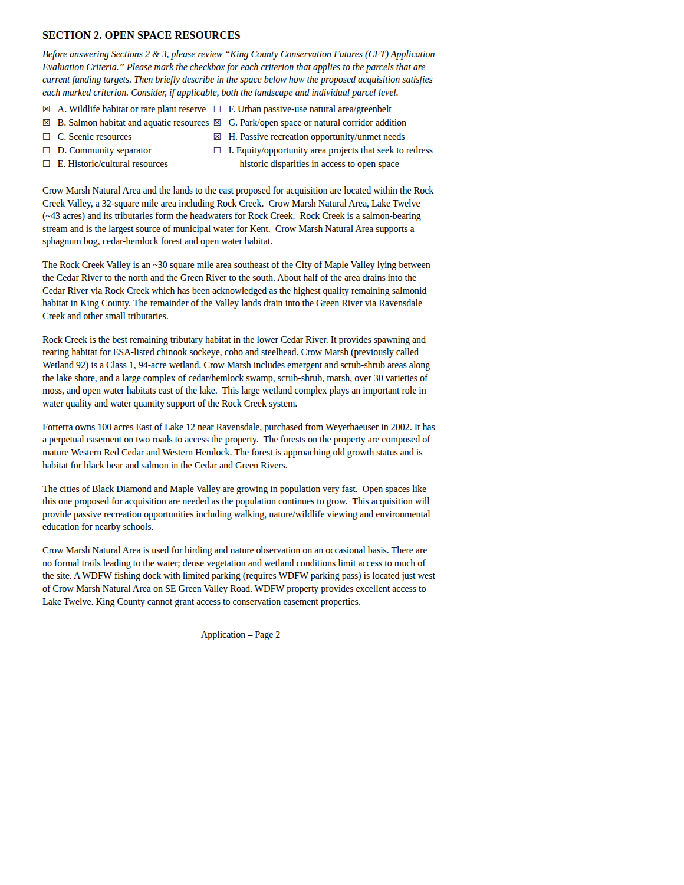SECTION 2. OPEN SPACE RESOURCES
Before answering Sections 2 & 3, please review “King County Conservation Futures (CFT) Application Evaluation Criteria.” Please mark the checkbox for each criterion that applies to the parcels that are current funding targets. Then briefly describe in the space below how the proposed acquisition satisfies each marked criterion. Consider, if applicable, both the landscape and individual parcel level.
| ☒ | A. Wildlife habitat or rare plant reserve | ☐ | F. Urban passive-use natural area/greenbelt |
| ☒ | B. Salmon habitat and aquatic resources | ☒ | G. Park/open space or natural corridor addition |
| ☐ | C. Scenic resources | ☒ | H. Passive recreation opportunity/unmet needs |
| ☐ | D. Community separator | ☐ | I. Equity/opportunity area projects that seek to redress |
| ☐ | E. Historic/cultural resources | | historic disparities in access to open space |
Crow Marsh Natural Area and the lands to the east proposed for acquisition are located within the Rock Creek Valley, a 32-square mile area including Rock Creek. Crow Marsh Natural Area, Lake Twelve (~43 acres) and its tributaries form the headwaters for Rock Creek. Rock Creek is a salmon-bearing stream and is the largest source of municipal water for Kent. Crow Marsh Natural Area supports a sphagnum bog, cedar-hemlock forest and open water habitat.
The Rock Creek Valley is an ~30 square mile area southeast of the City of Maple Valley lying between the Cedar River to the north and the Green River to the south. About half of the area drains into the Cedar River via Rock Creek which has been acknowledged as the highest quality remaining salmonid habitat in King County. The remainder of the Valley lands drain into the Green River via Ravensdale Creek and other small tributaries.
Rock Creek is the best remaining tributary habitat in the lower Cedar River. It provides spawning and rearing habitat for ESA-listed chinook sockeye, coho and steelhead. Crow Marsh (previously called Wetland 92) is a Class 1, 94-acre wetland. Crow Marsh includes emergent and scrub-shrub areas along the lake shore, and a large complex of cedar/hemlock swamp, scrub-shrub, marsh, over 30 varieties of moss, and open water habitats east of the lake. This large wetland complex plays an important role in water quality and water quantity support of the Rock Creek system.
Forterra owns 100 acres East of Lake 12 near Ravensdale, purchased from Weyerhaeuser in 2002. It has a perpetual easement on two roads to access the property. The forests on the property are composed of mature Western Red Cedar and Western Hemlock. The forest is approaching old growth status and is habitat for black bear and salmon in the Cedar and Green Rivers.
The cities of Black Diamond and Maple Valley are growing in population very fast. Open spaces like this one proposed for acquisition are needed as the population continues to grow. This acquisition will provide passive recreation opportunities including walking, nature/wildlife viewing and environmental education for nearby schools.
Crow Marsh Natural Area is used for birding and nature observation on an occasional basis. There are no formal trails leading to the water; dense vegetation and wetland conditions limit access to much of the site. A WDFW fishing dock with limited parking (requires WDFW parking pass) is located just west of Crow Marsh Natural Area on SE Green Valley Road. WDFW property provides excellent access to Lake Twelve. King County cannot grant access to conservation easement properties.
Application – Page 2